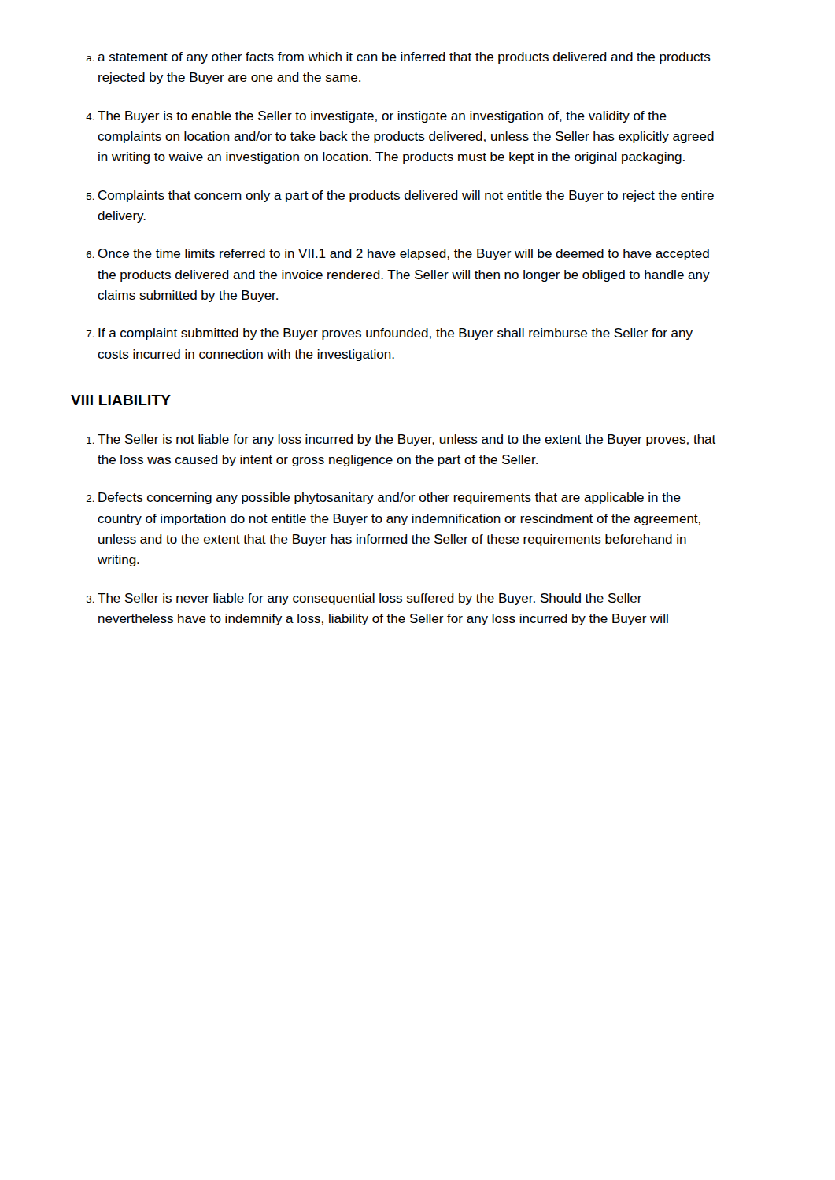a statement of any other facts from which it can be inferred that the products delivered and the products rejected by the Buyer are one and the same.
The Buyer is to enable the Seller to investigate, or instigate an investigation of, the validity of the complaints on location and/or to take back the products delivered, unless the Seller has explicitly agreed in writing to waive an investigation on location. The products must be kept in the original packaging.
Complaints that concern only a part of the products delivered will not entitle the Buyer to reject the entire delivery.
Once the time limits referred to in VII.1 and 2 have elapsed, the Buyer will be deemed to have accepted the products delivered and the invoice rendered. The Seller will then no longer be obliged to handle any claims submitted by the Buyer.
If a complaint submitted by the Buyer proves unfounded, the Buyer shall reimburse the Seller for any costs incurred in connection with the investigation.
VIII LIABILITY
The Seller is not liable for any loss incurred by the Buyer, unless and to the extent the Buyer proves, that the loss was caused by intent or gross negligence on the part of the Seller.
Defects concerning any possible phytosanitary and/or other requirements that are applicable in the country of importation do not entitle the Buyer to any indemnification or rescindment of the agreement, unless and to the extent that the Buyer has informed the Seller of these requirements beforehand in writing.
The Seller is never liable for any consequential loss suffered by the Buyer. Should the Seller nevertheless have to indemnify a loss, liability of the Seller for any loss incurred by the Buyer will